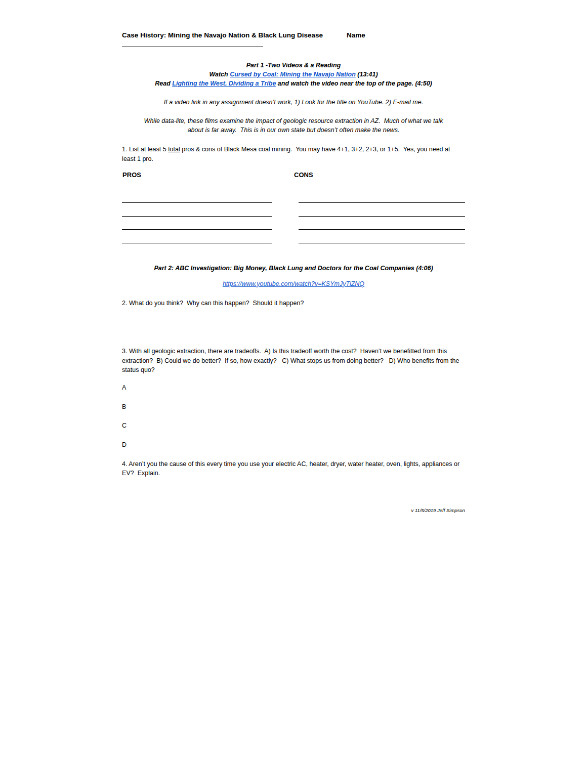Case History: Mining the Navajo Nation & Black Lung Disease Name
Part 1 -Two Videos & a Reading
Watch Cursed by Coal: Mining the Navajo Nation (13:41)
Read Lighting the West, Dividing a Tribe and watch the video near the top of the page. (4:50)
If a video link in any assignment doesn’t work, 1) Look for the title on YouTube. 2) E-mail me.
While data-lite, these films examine the impact of geologic resource extraction in AZ. Much of what we talk about is far away. This is in our own state but doesn’t often make the news.
1. List at least 5 total pros & cons of Black Mesa coal mining. You may have 4+1, 3+2, 2+3, or 1+5. Yes, you need at least 1 pro.
| PROS | CONS |
| --- | --- |
Part 2: ABC Investigation: Big Money, Black Lung and Doctors for the Coal Companies (4:06)
https://www.youtube.com/watch?v=KSYmJyTiZNQ
2. What do you think? Why can this happen? Should it happen?
3. With all geologic extraction, there are tradeoffs. A) Is this tradeoff worth the cost? Haven’t we benefitted from this extraction? B) Could we do better? If so, how exactly? C) What stops us from doing better? D) Who benefits from the status quo?
A
B
C
D
4. Aren’t you the cause of this every time you use your electric AC, heater, dryer, water heater, oven, lights, appliances or EV? Explain.
v 11/5/2019 Jeff Simpson